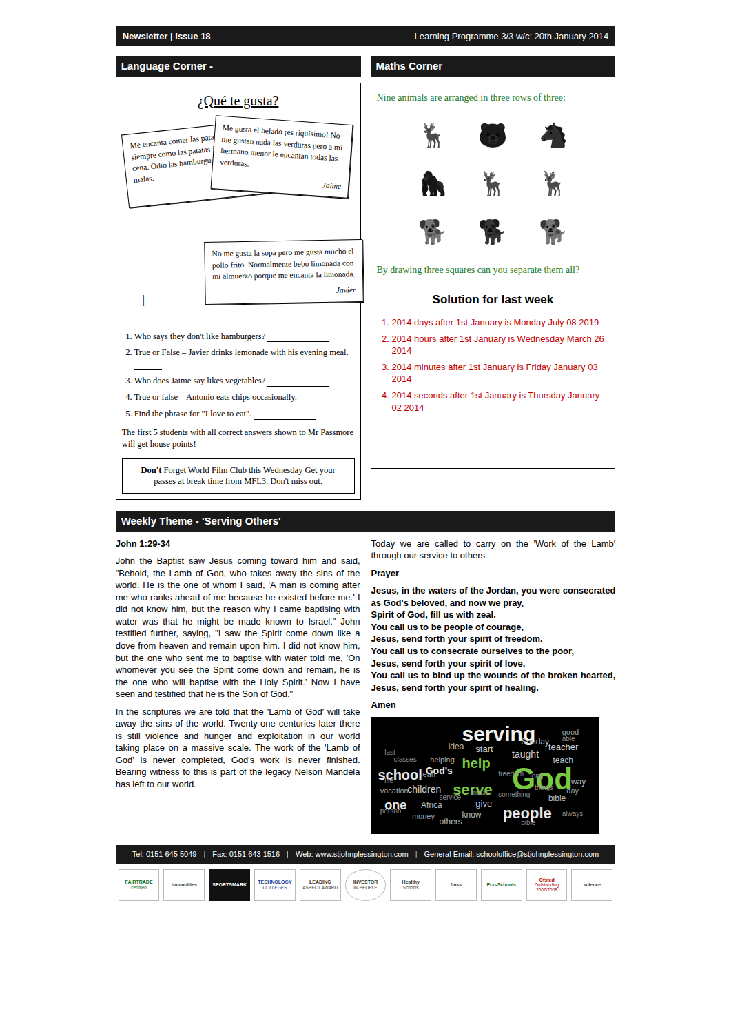Newsletter | Issue 18
Learning Programme 3/3 w/c: 20th January 2014
Language Corner -
¿Qué te gusta?
Me encanta comer las patatas fritas, siempre como las patatas fritas para la cena. Odio las hamburguesas porque son malas. Antonio
Me gusta el helado ¡es riquísimo! No me gustan nada las verduras pero a mi hermano menor le encantan todas las verduras. Jaime
No me gusta la sopa pero me gusta mucho el pollo frito. Normalmente bebo limonada con mi almuerzo porque me encanta la limonada. Javier
|
Who says they don't like hamburgers?
True or False – Javier drinks lemonade with his evening meal.
Who does Jaime say likes vegetables?
True or false – Antonio eats chips occasionally.
Find the phrase for "I love to eat".
The first 5 students with all correct answers shown to Mr Passmore will get house points!
Don't Forget World Film Club this Wednesday Get your passes at break time from MFL3. Don't miss out.
Maths Corner
Nine animals are arranged in three rows of three:
🦌 🐻 🐴 🦍 🦌 🦌 🐕 🐕 🐕
By drawing three squares can you separate them all?
Solution for last week
2014 days after 1st January is Monday July 08 2019
2014 hours after 1st January is Wednesday March 26 2014
2014 minutes after 1st January is Friday January 03 2014
2014 seconds after 1st January is Thursday January 02 2014
Weekly Theme - 'Serving Others'
John 1:29-34
John the Baptist saw Jesus coming toward him and said, "Behold, the Lamb of God, who takes away the sins of the world. He is the one of whom I said, 'A man is coming after me who ranks ahead of me because he existed before me.' I did not know him, but the reason why I came baptising with water was that he might be made known to Israel." John testified further, saying, "I saw the Spirit come down like a dove from heaven and remain upon him. I did not know him, but the one who sent me to baptise with water told me, 'On whomever you see the Spirit come down and remain, he is the one who will baptise with the Holy Spirit.' Now I have seen and testified that he is the Son of God."
In the scriptures we are told that the 'Lamb of God' will take away the sins of the world. Twenty-one centuries later there is still violence and hunger and exploitation in our world taking place on a massive scale. The work of the 'Lamb of God' is never completed, God's work is never finished. Bearing witness to this is part of the legacy Nelson Mandela has left to our world.
Today we are called to carry on the 'Work of the Lamb' through our service to others.
Prayer
Jesus, in the waters of the Jordan, you were consecrated as God's beloved, and now we pray,
Spirit of God, fill us with zeal.
You call us to be people of courage,
Jesus, send forth your spirit of freedom.
You call us to consecrate ourselves to the poor,
Jesus, send forth your spirit of love.
You call us to bind up the wounds of the broken hearted, Jesus, send forth your spirit of healing.
Amen
serving God help serve school people children taught teacher Sunday one Africa give know bible others money vacation idea start lean helping classes life way always things day person much service something freedom long God's teach good able last bible
Tel: 0151 645 5049| Fax: 0151 643 1516| Web: www.stjohnplessington.com| General Email: schooloffice@stjohnplessington.com
FAIRTRADEcertified
humanities
SPORTSMARK
TECHNOLOGYCOLLEGES
LEADINGASPECT AWARD
INVESTORIN PEOPLE
Healthy Schools
fmss
Eco-Schools
Ofsted Outstanding 2007/2008
science